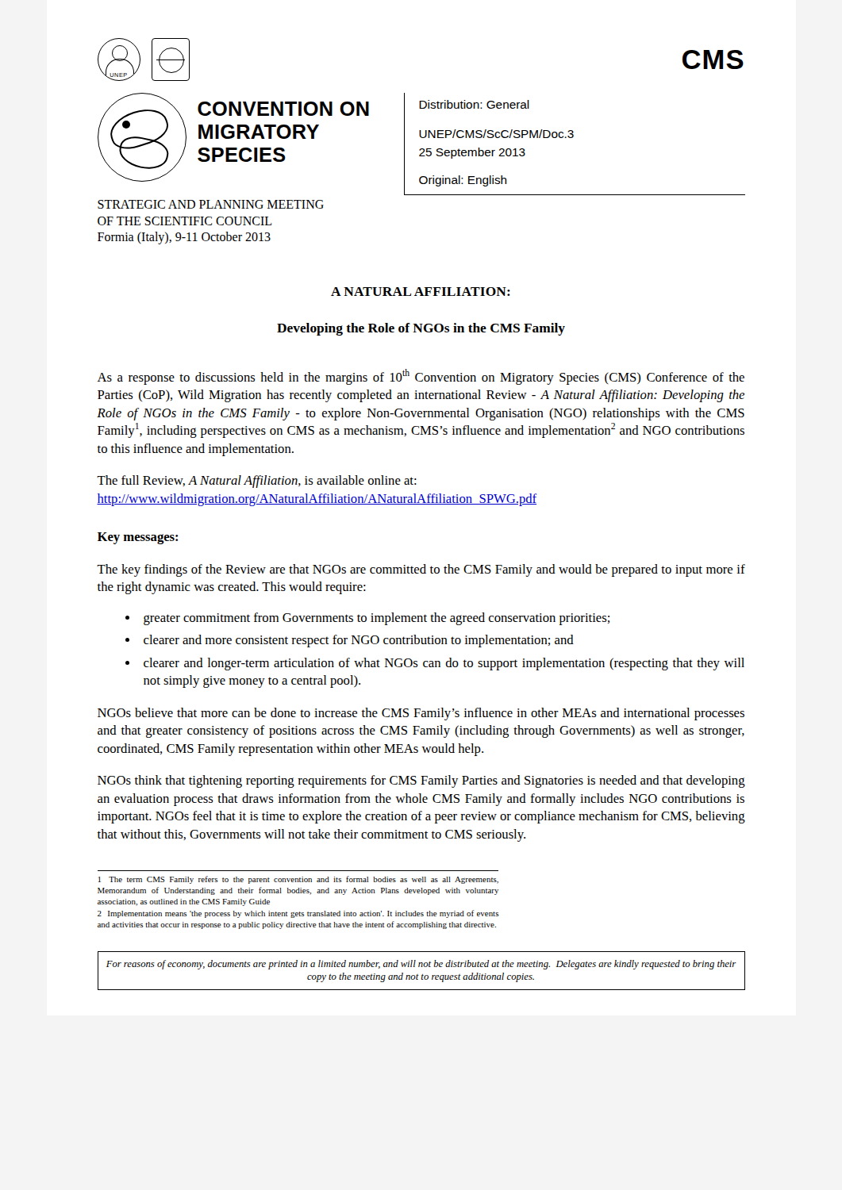UNEP
CMS
CONVENTION ON
MIGRATORY
SPECIES
Distribution: General
UNEP/CMS/ScC/SPM/Doc.3
25 September 2013
Original: English
Strategic and Planning Meeting
of the Scientific Council
Formia (Italy), 9-11 October 2013
A NATURAL AFFILIATION:
Developing the Role of NGOs in the CMS Family
As a response to discussions held in the margins of 10th Convention on Migratory Species (CMS) Conference of the Parties (CoP), Wild Migration has recently completed an international Review - A Natural Affiliation: Developing the Role of NGOs in the CMS Family - to explore Non-Governmental Organisation (NGO) relationships with the CMS Family1, including perspectives on CMS as a mechanism, CMS’s influence and implementation2 and NGO contributions to this influence and implementation.
The full Review, A Natural Affiliation, is available online at:
http://www.wildmigration.org/ANaturalAffiliation/ANaturalAffiliation_SPWG.pdf
Key messages:
The key findings of the Review are that NGOs are committed to the CMS Family and would be prepared to input more if the right dynamic was created. This would require:
greater commitment from Governments to implement the agreed conservation priorities;
clearer and more consistent respect for NGO contribution to implementation; and
clearer and longer-term articulation of what NGOs can do to support implementation (respecting that they will not simply give money to a central pool).
NGOs believe that more can be done to increase the CMS Family’s influence in other MEAs and international processes and that greater consistency of positions across the CMS Family (including through Governments) as well as stronger, coordinated, CMS Family representation within other MEAs would help.
NGOs think that tightening reporting requirements for CMS Family Parties and Signatories is needed and that developing an evaluation process that draws information from the whole CMS Family and formally includes NGO contributions is important. NGOs feel that it is time to explore the creation of a peer review or compliance mechanism for CMS, believing that without this, Governments will not take their commitment to CMS seriously.
1 The term CMS Family refers to the parent convention and its formal bodies as well as all Agreements, Memorandum of Understanding and their formal bodies, and any Action Plans developed with voluntary association, as outlined in the CMS Family Guide
2 Implementation means 'the process by which intent gets translated into action'. It includes the myriad of events and activities that occur in response to a public policy directive that have the intent of accomplishing that directive.
For reasons of economy, documents are printed in a limited number, and will not be distributed at the meeting. Delegates are kindly requested to bring their copy to the meeting and not to request additional copies.